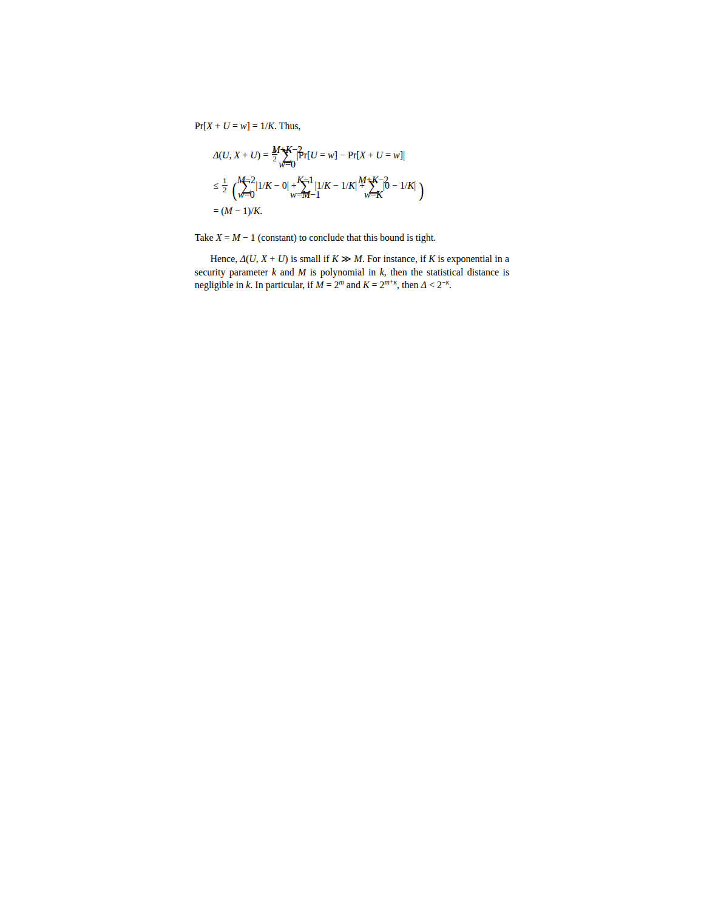Pr[X + U = w] = 1/K. Thus,
Δ(U, X + U) = 12 M+K−2∑w=0 |Pr[U = w] − Pr[X + U = w]|
≤ 12 ( M−2∑w=0 |1/K − 0| + K−1∑w=M−1 |1/K − 1/K| + M+K−2∑w=K |0 − 1/K| )
= (M − 1)/K.
Take X = M − 1 (constant) to conclude that this bound is tight.
Hence, Δ(U, X + U) is small if K ≫ M. For instance, if K is exponential in a security parameter k and M is polynomial in k, then the statistical distance is negligible in k. In particular, if M = 2m and K = 2m+κ, then Δ < 2−κ.